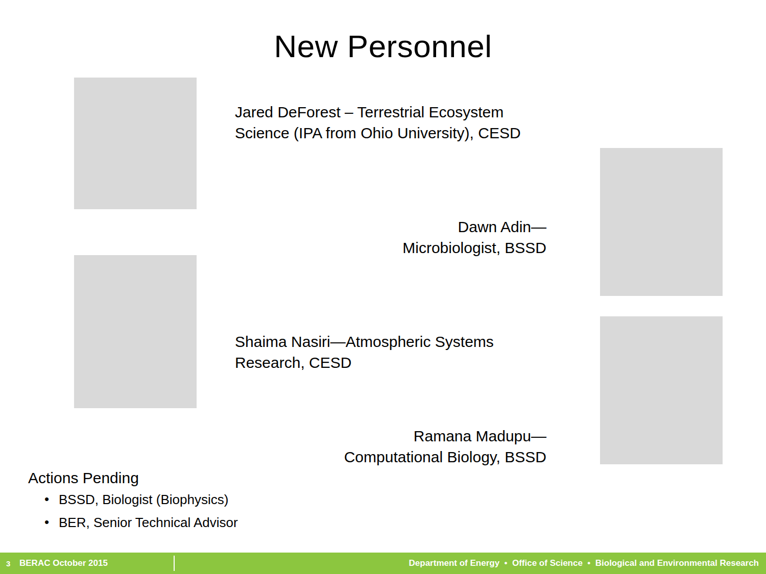New Personnel
Jared DeForest – Terrestrial Ecosystem Science (IPA from Ohio University), CESD
Dawn Adin—
Microbiologist, BSSD
Shaima Nasiri—Atmospheric Systems Research, CESD
Ramana Madupu—
Computational Biology, BSSD
Actions Pending
BSSD, Biologist (Biophysics)
BER, Senior Technical Advisor
3 BERAC October 2015 Department of Energy • Office of Science • Biological and Environmental Research